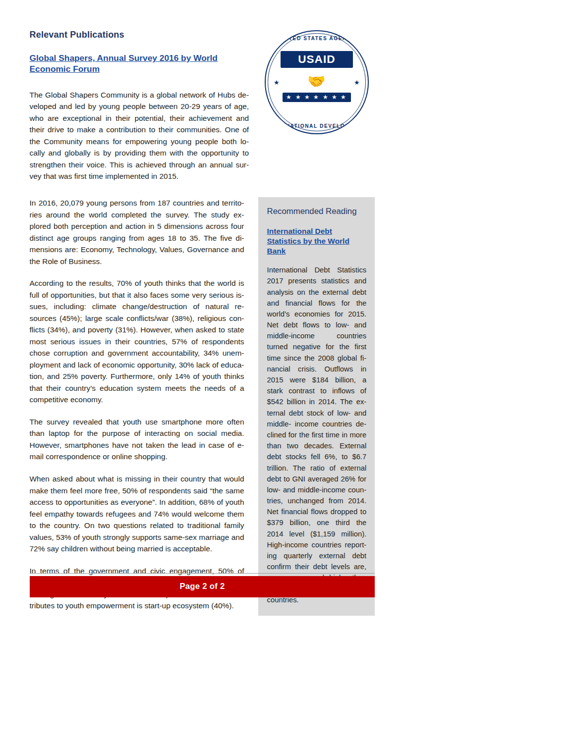Relevant Publications
Global Shapers, Annual Survey 2016 by World Economic Forum
The Global Shapers Community is a global network of Hubs developed and led by young people between 20-29 years of age, who are exceptional in their potential, their achievement and their drive to make a contribution to their communities. One of the Community means for empowering young people both locally and globally is by providing them with the opportunity to strengthen their voice. This is achieved through an annual survey that was first time implemented in 2015.
United States Agency
★
★
USAID
🤝
★ ★ ★ ★ ★ ★ ★
International Development
In 2016, 20,079 young persons from 187 countries and territories around the world completed the survey. The study explored both perception and action in 5 dimensions across four distinct age groups ranging from ages 18 to 35. The five dimensions are: Economy, Technology, Values, Governance and the Role of Business.
According to the results, 70% of youth thinks that the world is full of opportunities, but that it also faces some very serious issues, including: climate change/destruction of natural resources (45%); large scale conflicts/war (38%), religious conflicts (34%), and poverty (31%). However, when asked to state most serious issues in their countries, 57% of respondents chose corruption and government accountability, 34% unemployment and lack of economic opportunity, 30% lack of education, and 25% poverty. Furthermore, only 14% of youth thinks that their country’s education system meets the needs of a competitive economy.
The survey revealed that youth use smartphone more often than laptop for the purpose of interacting on social media. However, smartphones have not taken the lead in case of e-mail correspondence or online shopping.
When asked about what is missing in their country that would make them feel more free, 50% of respondents said “the same access to opportunities as everyone”. In addition, 68% of youth feel empathy towards refugees and 74% would welcome them to the country. On two questions related to traditional family values, 53% of youth strongly supports same-sex marriage and 72% say children without being married is acceptable.
In terms of the government and civic engagement, 50% of youth think they can actively contribute to shaping decision making in their country and the most important factor that contributes to youth empowerment is start-up ecosystem (40%).
Recommended Reading
International Debt Statistics by the World Bank
International Debt Statistics 2017 presents statistics and analysis on the external debt and financial flows for the world’s economies for 2015. Net debt flows to low- and middle-income countries turned negative for the first time since the 2008 global financial crisis. Outflows in 2015 were $184 billion, a stark contrast to inflows of $542 billion in 2014. The external debt stock of low- and middle- income countries declined for the first time in more than two decades. External debt stocks fell 6%, to $6.7 trillion. The ratio of external debt to GNI averaged 26% for low- and middle-income countries, unchanged from 2014. Net financial flows dropped to $379 billion, one third the 2014 level ($1,159 million). High-income countries reporting quarterly external debt confirm their debt levels are, on average, much higher than in low- and middle-income countries.
Page 2 of 2